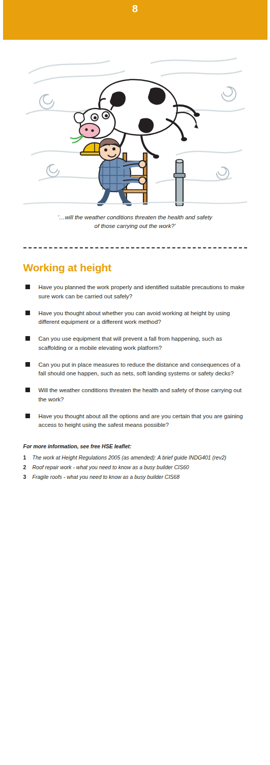8
‘…will the weather conditions threaten the health and safety
of those carrying out the work?’
Working at height
Have you planned the work properly and identified suitable precautions to make sure work can be carried out safely?
Have you thought about whether you can avoid working at height by using different equipment or a different work method?
Can you use equipment that will prevent a fall from happening, such as scaffolding or a mobile elevating work platform?
Can you put in place measures to reduce the distance and consequences of a fall should one happen, such as nets, soft landing systems or safety decks?
Will the weather conditions threaten the health and safety of those carrying out the work?
Have you thought about all the options and are you certain that you are gaining access to height using the safest means possible?
For more information, see free HSE leaflet:
The work at Height Regulations 2005 (as amended): A brief guide INDG401 (rev2)
Roof repair work - what you need to know as a busy builder CIS60
Fragile roofs - what you need to know as a busy builder CIS68